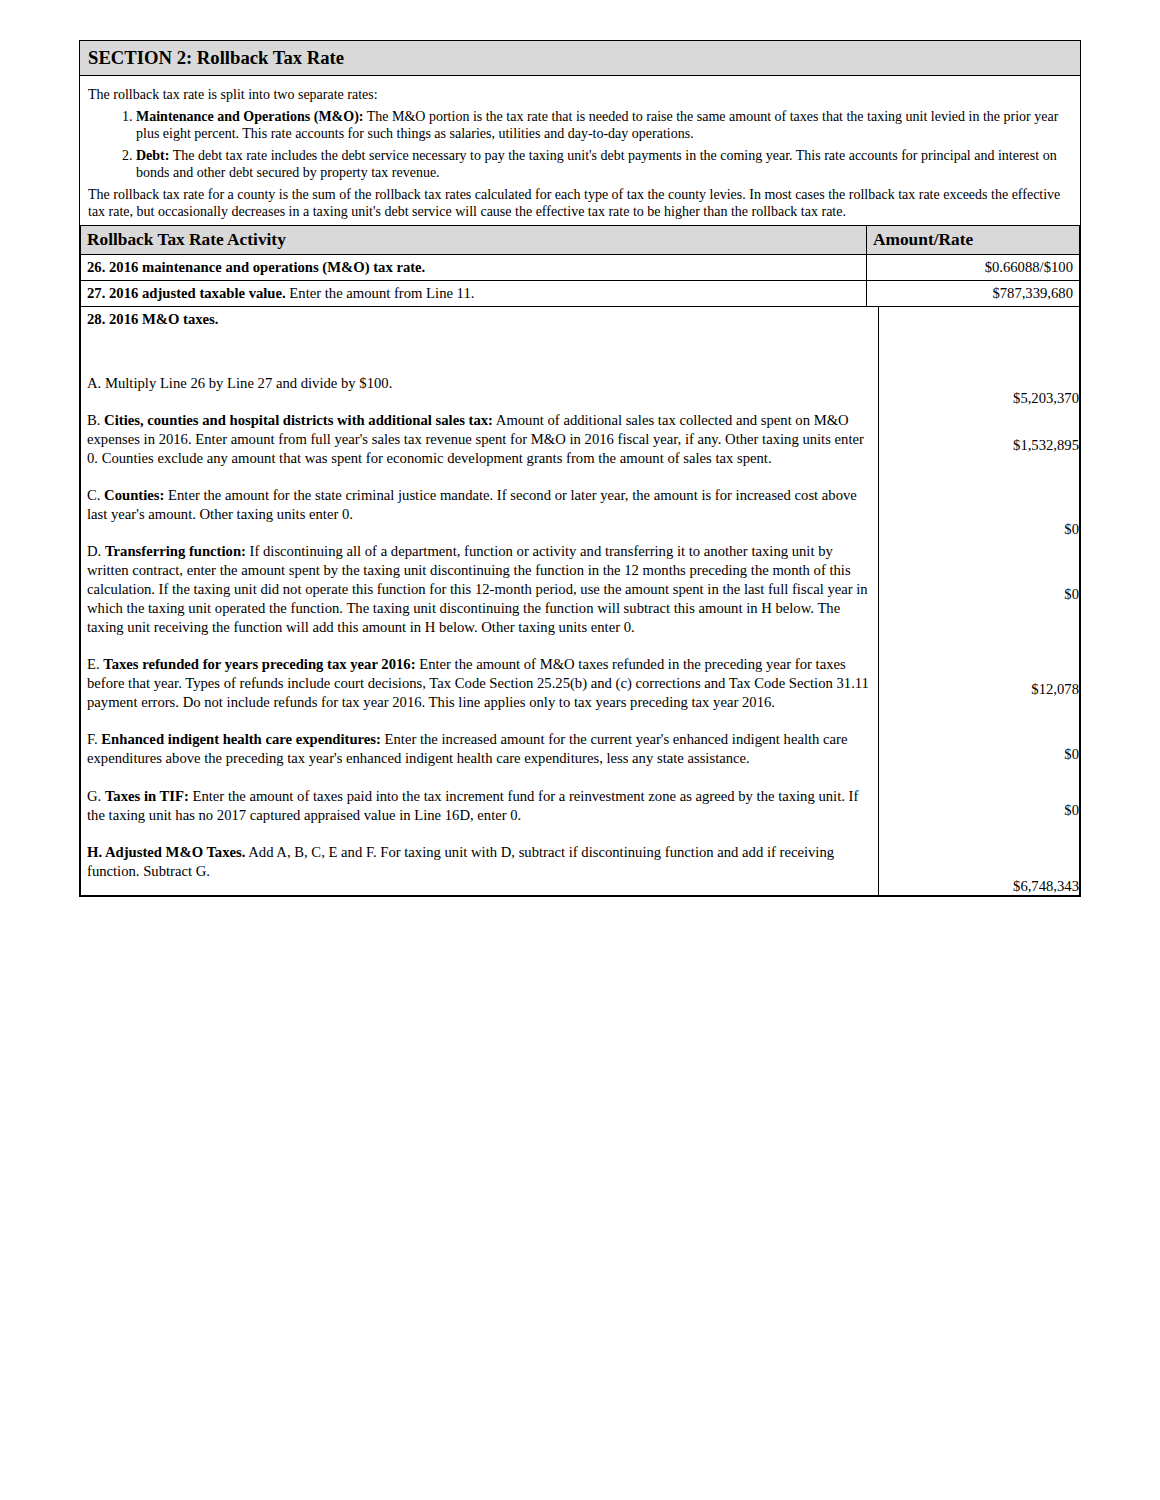SECTION 2: Rollback Tax Rate
The rollback tax rate is split into two separate rates:
Maintenance and Operations (M&O): The M&O portion is the tax rate that is needed to raise the same amount of taxes that the taxing unit levied in the prior year plus eight percent. This rate accounts for such things as salaries, utilities and day-to-day operations.
Debt: The debt tax rate includes the debt service necessary to pay the taxing unit's debt payments in the coming year. This rate accounts for principal and interest on bonds and other debt secured by property tax revenue.
The rollback tax rate for a county is the sum of the rollback tax rates calculated for each type of tax the county levies. In most cases the rollback tax rate exceeds the effective tax rate, but occasionally decreases in a taxing unit's debt service will cause the effective tax rate to be higher than the rollback tax rate.
| Rollback Tax Rate Activity | Amount/Rate |
| --- | --- |
| 26. 2016 maintenance and operations (M&O) tax rate. | $0.66088/$100 |
| 27. 2016 adjusted taxable value. Enter the amount from Line 11. | $787,339,680 |
| / 28. 2016 M&O taxes. / / / A. Multiply Line 26 by Line 27 and divide by $100. / $5,203,370 / / B. Cities, counties and hospital districts with additional sales tax: Amount of additional sales tax collected and spent on M&O expenses in 2016. Enter amount from full year's sales tax revenue spent for M&O in 2016 fiscal year, if any. Other taxing units enter 0. Counties exclude any amount that was spent for economic development grants from the amount of sales tax spent. / $1,532,895 / / C. Counties: Enter the amount for the state criminal justice mandate. If second or later year, the amount is for increased cost above last year's amount. Other taxing units enter 0. / $0 / / D. Transferring function: If discontinuing all of a department, function or activity and transferring it to another taxing unit by written contract, enter the amount spent by the taxing unit discontinuing the function in the 12 months preceding the month of this calculation. If the taxing unit did not operate this function for this 12-month period, use the amount spent in the last full fiscal year in which the taxing unit operated the function. The taxing unit discontinuing the function will subtract this amount in H below. The taxing unit receiving the function will add this amount in H below. Other taxing units enter 0. / $0 / / E. Taxes refunded for years preceding tax year 2016: Enter the amount of M&O taxes refunded in the preceding year for taxes before that year. Types of refunds include court decisions, Tax Code Section 25.25(b) and (c) corrections and Tax Code Section 31.11 payment errors. Do not include refunds for tax year 2016. This line applies only to tax years preceding tax year 2016. / $12,078 / / F. Enhanced indigent health care expenditures: Enter the increased amount for the current year's enhanced indigent health care expenditures above the preceding tax year's enhanced indigent health care expenditures, less any state assistance. / $0 / / G. Taxes in TIF: Enter the amount of taxes paid into the tax increment fund for a reinvestment zone as agreed by the taxing unit. If the taxing unit has no 2017 captured appraised value in Line 16D, enter 0. / $0 / / H. Adjusted M&O Taxes. Add A, B, C, E and F. For taxing unit with D, subtract if discontinuing function and add if receiving function. Subtract G. / $6,748,343 / |